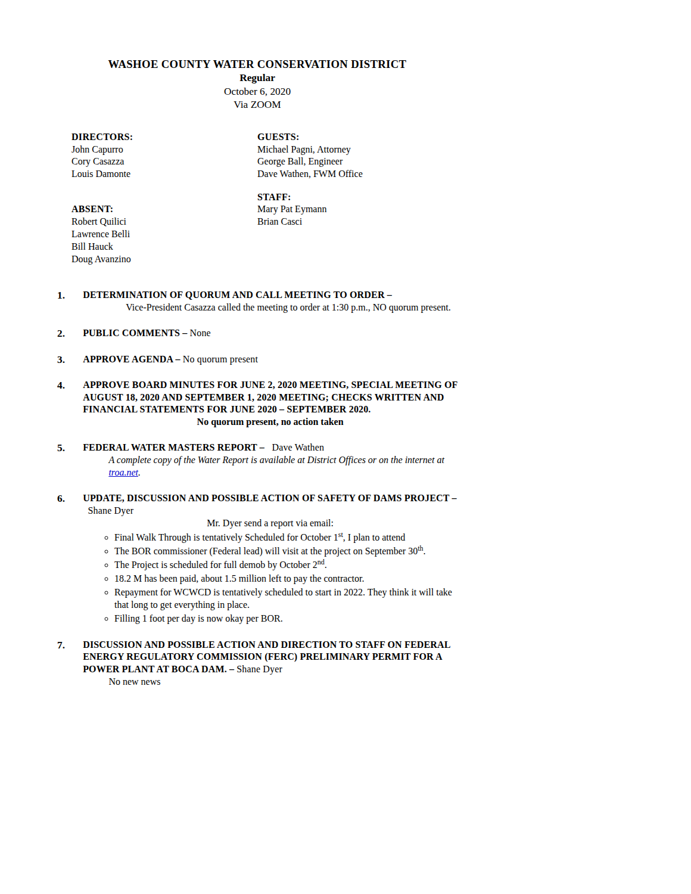WASHOE COUNTY WATER CONSERVATION DISTRICT
Regular
October 6, 2020
Via ZOOM
| DIRECTORS: | GUESTS: |
| John Capurro | Michael Pagni, Attorney |
| Cory Casazza | George Ball, Engineer |
| Louis Damonte | Dave Wathen, FWM Office |
| | STAFF: |
| ABSENT: | Mary Pat Eymann |
| Robert Quilici | Brian Casci |
| Lawrence Belli | |
| Bill Hauck | |
| Doug Avanzino | |
DETERMINATION OF QUORUM AND CALL MEETING TO ORDER –
Vice-President Casazza called the meeting to order at 1:30 p.m., NO quorum present.
PUBLIC COMMENTS – None
APPROVE AGENDA – No quorum present
APPROVE BOARD MINUTES FOR JUNE 2, 2020 MEETING, SPECIAL MEETING OF AUGUST 18, 2020 AND SEPTEMBER 1, 2020 MEETING; CHECKS WRITTEN AND FINANCIAL STATEMENTS FOR JUNE 2020 – SEPTEMBER 2020.
No quorum present, no action taken
FEDERAL WATER MASTERS REPORT – Dave Wathen
A complete copy of the Water Report is available at District Offices or on the internet at troa.net.
UPDATE, DISCUSSION AND POSSIBLE ACTION OF SAFETY OF DAMS PROJECT – Shane Dyer
Mr. Dyer send a report via email:
Final Walk Through is tentatively Scheduled for October 1st, I plan to attend
The BOR commissioner (Federal lead) will visit at the project on September 30th.
The Project is scheduled for full demob by October 2nd.
18.2 M has been paid, about 1.5 million left to pay the contractor.
Repayment for WCWCD is tentatively scheduled to start in 2022. They think it will take that long to get everything in place.
Filling 1 foot per day is now okay per BOR.
DISCUSSION AND POSSIBLE ACTION AND DIRECTION TO STAFF ON FEDERAL ENERGY REGULATORY COMMISSION (FERC) PRELIMINARY PERMIT FOR A POWER PLANT AT BOCA DAM. – Shane Dyer
No new news